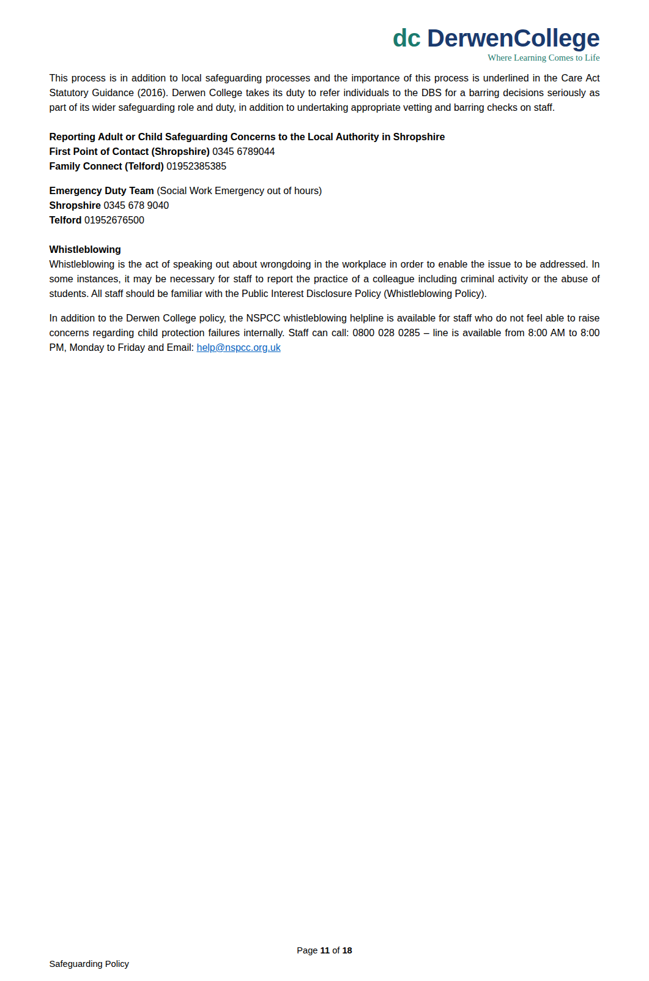dc DerwenCollege
Where Learning Comes to Life
This process is in addition to local safeguarding processes and the importance of this process is underlined in the Care Act Statutory Guidance (2016). Derwen College takes its duty to refer individuals to the DBS for a barring decisions seriously as part of its wider safeguarding role and duty, in addition to undertaking appropriate vetting and barring checks on staff.
Reporting Adult or Child Safeguarding Concerns to the Local Authority in Shropshire
First Point of Contact (Shropshire) 0345 6789044
Family Connect (Telford) 01952385385
Emergency Duty Team (Social Work Emergency out of hours)
Shropshire 0345 678 9040
Telford 01952676500
Whistleblowing
Whistleblowing is the act of speaking out about wrongdoing in the workplace in order to enable the issue to be addressed. In some instances, it may be necessary for staff to report the practice of a colleague including criminal activity or the abuse of students. All staff should be familiar with the Public Interest Disclosure Policy (Whistleblowing Policy).
In addition to the Derwen College policy, the NSPCC whistleblowing helpline is available for staff who do not feel able to raise concerns regarding child protection failures internally. Staff can call: 0800 028 0285 – line is available from 8:00 AM to 8:00 PM, Monday to Friday and Email: help@nspcc.org.uk
Page 11 of 18
Safeguarding Policy